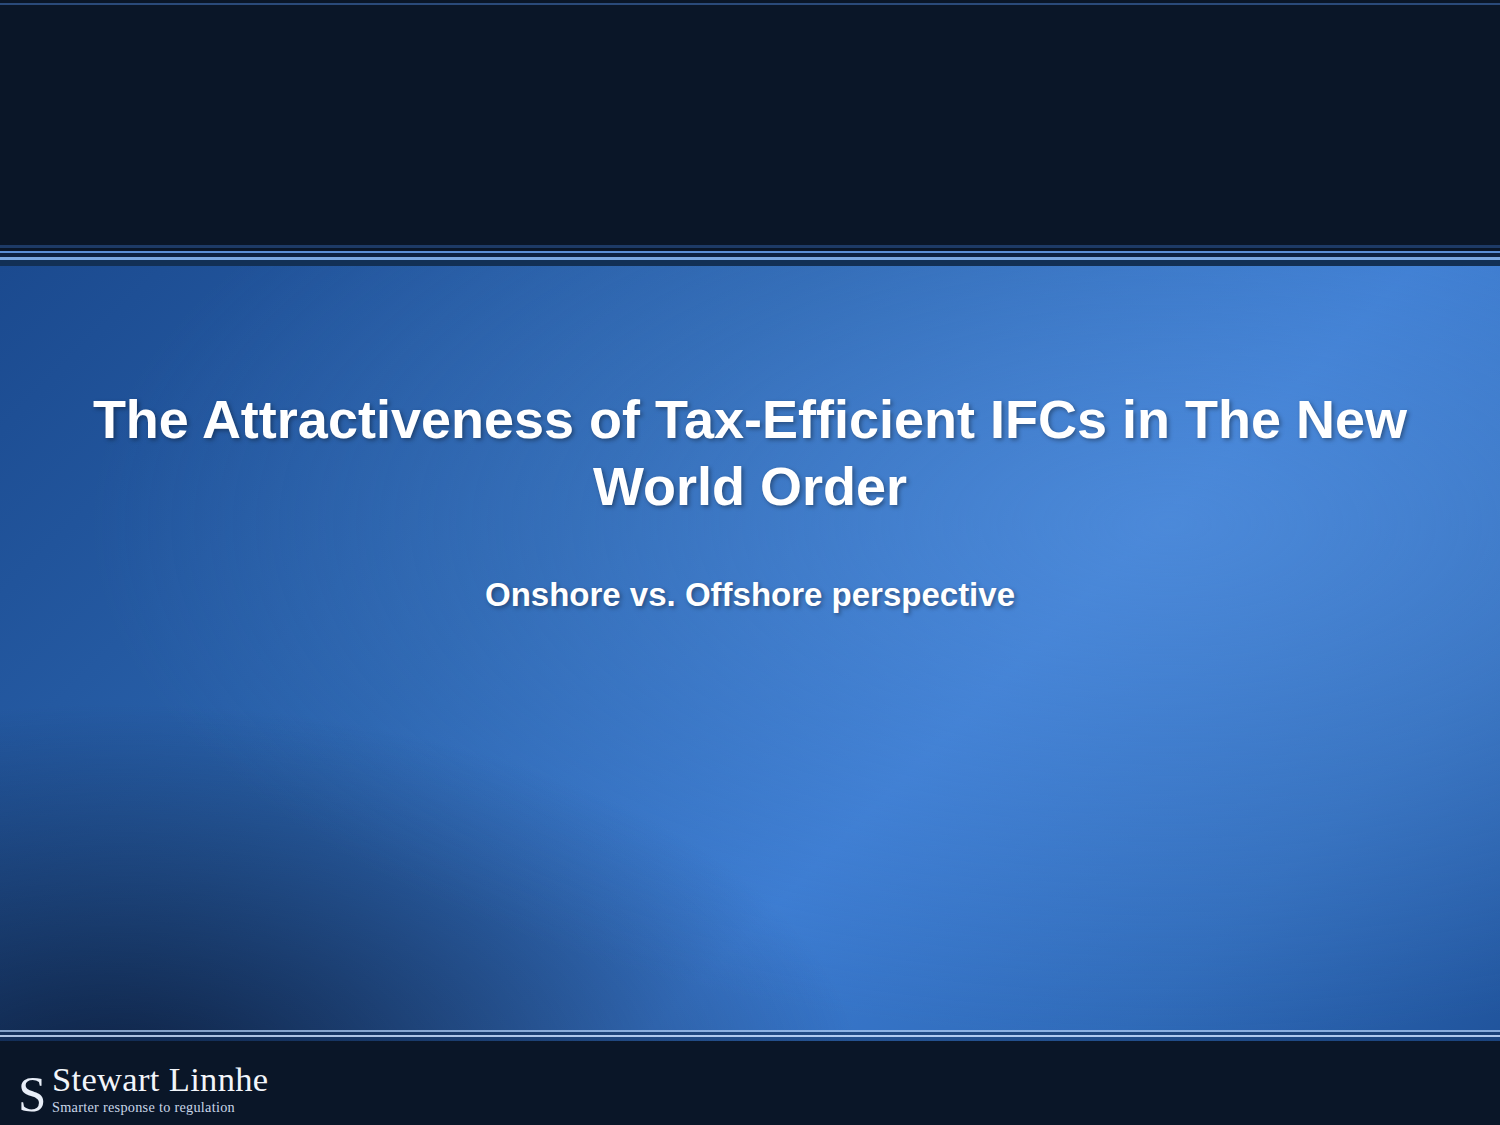The Attractiveness of Tax-Efficient IFCs in The New World Order
Onshore vs. Offshore perspective
S Stewart Linnhe Smarter response to regulation